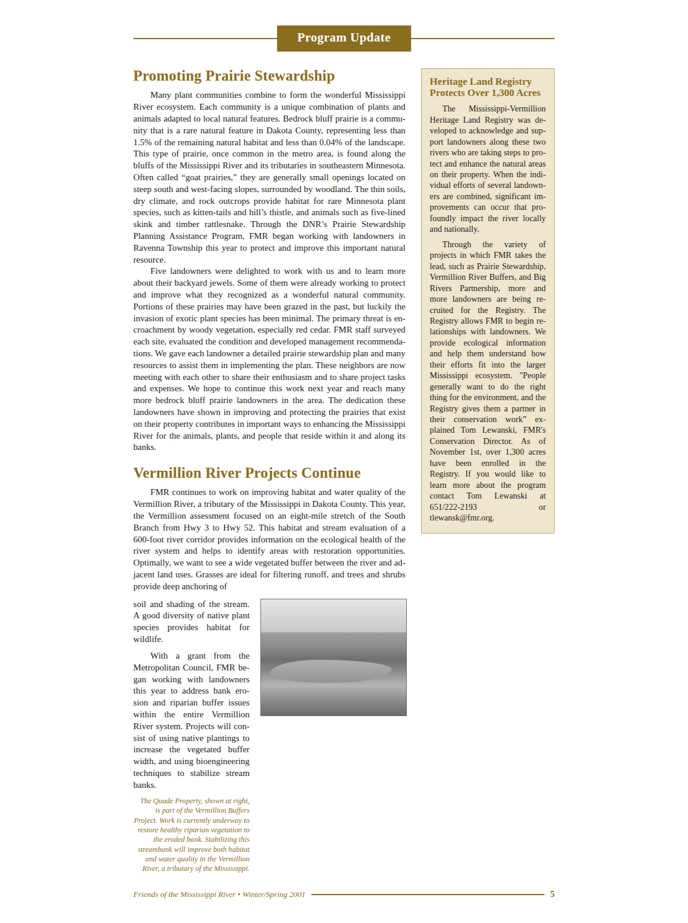Program Update
Promoting Prairie Stewardship
Many plant communities combine to form the wonderful Mississippi River ecosystem. Each community is a unique combination of plants and animals adapted to local natural features. Bedrock bluff prairie is a community that is a rare natural feature in Dakota County, representing less than 1.5% of the remaining natural habitat and less than 0.04% of the landscape. This type of prairie, once common in the metro area, is found along the bluffs of the Mississippi River and its tributaries in southeastern Minnesota. Often called “goat prairies,” they are generally small openings located on steep south and west-facing slopes, surrounded by woodland. The thin soils, dry climate, and rock outcrops provide habitat for rare Minnesota plant species, such as kitten-tails and hill’s thistle, and animals such as five-lined skink and timber rattlesnake. Through the DNR’s Prairie Stewardship Planning Assistance Program, FMR began working with landowners in Ravenna Township this year to protect and improve this important natural resource.
Five landowners were delighted to work with us and to learn more about their backyard jewels. Some of them were already working to protect and improve what they recognized as a wonderful natural community. Portions of these prairies may have been grazed in the past, but luckily the invasion of exotic plant species has been minimal. The primary threat is encroachment by woody vegetation, especially red cedar. FMR staff surveyed each site, evaluated the condition and developed management recommendations. We gave each landowner a detailed prairie stewardship plan and many resources to assist them in implementing the plan. These neighbors are now meeting with each other to share their enthusiasm and to share project tasks and expenses. We hope to continue this work next year and reach many more bedrock bluff prairie landowners in the area. The dedication these landowners have shown in improving and protecting the prairies that exist on their property contributes in important ways to enhancing the Mississippi River for the animals, plants, and people that reside within it and along its banks.
Vermillion River Projects Continue
FMR continues to work on improving habitat and water quality of the Vermillion River, a tributary of the Mississippi in Dakota County. This year, the Vermillion assessment focused on an eight-mile stretch of the South Branch from Hwy 3 to Hwy 52. This habitat and stream evaluation of a 600-foot river corridor provides information on the ecological health of the river system and helps to identify areas with restoration opportunities. Optimally, we want to see a wide vegetated buffer between the river and adjacent land uses. Grasses are ideal for filtering runoff, and trees and shrubs provide deep anchoring of
soil and shading of the stream. A good diversity of native plant species provides habitat for wildlife.
With a grant from the Metropolitan Council, FMR began working with landowners this year to address bank erosion and riparian buffer issues within the entire Vermillion River system. Projects will consist of using native plantings to increase the vegetated buffer width, and using bioengineering techniques to stabilize stream banks.
The Quade Property, shown at right, is part of the Vermillion Buffers Project. Work is currently underway to restore healthy riparian vegetation to the eroded bank. Stabilizing this streambank will improve both habitat and water quality in the Vermillion River, a tributary of the Mississippi.
Heritage Land Registry Protects Over 1,300 Acres
The Mississippi-Vermillion Heritage Land Registry was developed to acknowledge and support landowners along these two rivers who are taking steps to protect and enhance the natural areas on their property. When the individual efforts of several landowners are combined, significant improvements can occur that profoundly impact the river locally and nationally.
Through the variety of projects in which FMR takes the lead, such as Prairie Stewardship, Vermillion River Buffers, and Big Rivers Partnership, more and more landowners are being recruited for the Registry. The Registry allows FMR to begin relationships with landowners. We provide ecological information and help them understand how their efforts fit into the larger Mississippi ecosystem. "People generally want to do the right thing for the environment, and the Registry gives them a partner in their conservation work” explained Tom Lewanski, FMR's Conservation Director. As of November 1st, over 1,300 acres have been enrolled in the Registry. If you would like to learn more about the program contact Tom Lewanski at 651/222-2193 or tlewansk@fmr.org.
Friends of the Mississippi River • Winter/Spring 2001 5